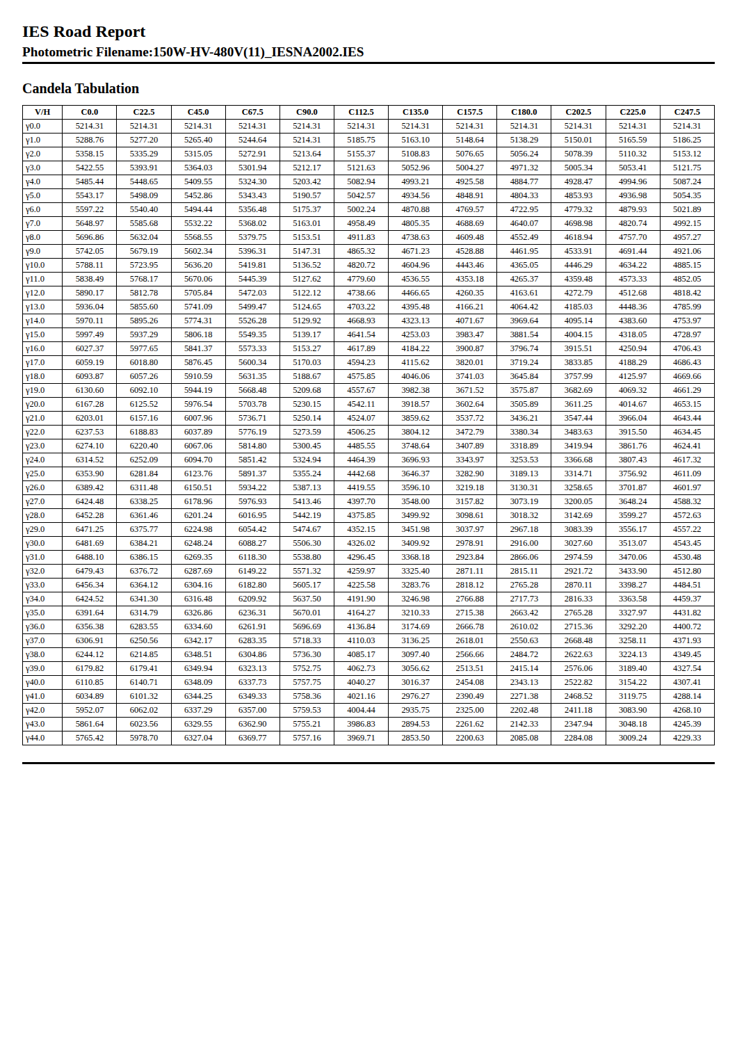IES Road Report
Photometric Filename:150W-HV-480V(11)_IESNA2002.IES
Candela Tabulation
| V/H | C0.0 | C22.5 | C45.0 | C67.5 | C90.0 | C112.5 | C135.0 | C157.5 | C180.0 | C202.5 | C225.0 | C247.5 |
| --- | --- | --- | --- | --- | --- | --- | --- | --- | --- | --- | --- | --- |
| γ0.0 | 5214.31 | 5214.31 | 5214.31 | 5214.31 | 5214.31 | 5214.31 | 5214.31 | 5214.31 | 5214.31 | 5214.31 | 5214.31 | 5214.31 |
| γ1.0 | 5288.76 | 5277.20 | 5265.40 | 5244.64 | 5214.31 | 5185.75 | 5163.10 | 5148.64 | 5138.29 | 5150.01 | 5165.59 | 5186.25 |
| γ2.0 | 5358.15 | 5335.29 | 5315.05 | 5272.91 | 5213.64 | 5155.37 | 5108.83 | 5076.65 | 5056.24 | 5078.39 | 5110.32 | 5153.12 |
| γ3.0 | 5422.55 | 5393.91 | 5364.03 | 5301.94 | 5212.17 | 5121.63 | 5052.96 | 5004.27 | 4971.32 | 5005.34 | 5053.41 | 5121.75 |
| γ4.0 | 5485.44 | 5448.65 | 5409.55 | 5324.30 | 5203.42 | 5082.94 | 4993.21 | 4925.58 | 4884.77 | 4928.47 | 4994.96 | 5087.24 |
| γ5.0 | 5543.17 | 5498.09 | 5452.86 | 5343.43 | 5190.57 | 5042.57 | 4934.56 | 4848.91 | 4804.33 | 4853.93 | 4936.98 | 5054.35 |
| γ6.0 | 5597.22 | 5540.40 | 5494.44 | 5356.48 | 5175.37 | 5002.24 | 4870.88 | 4769.57 | 4722.95 | 4779.32 | 4879.93 | 5021.89 |
| γ7.0 | 5648.97 | 5585.68 | 5532.22 | 5368.02 | 5163.01 | 4958.49 | 4805.35 | 4688.69 | 4640.07 | 4698.98 | 4820.74 | 4992.15 |
| γ8.0 | 5696.86 | 5632.04 | 5568.55 | 5379.75 | 5153.51 | 4911.83 | 4738.63 | 4609.48 | 4552.49 | 4618.94 | 4757.70 | 4957.27 |
| γ9.0 | 5742.05 | 5679.19 | 5602.34 | 5396.31 | 5147.31 | 4865.32 | 4671.23 | 4528.88 | 4461.95 | 4533.91 | 4691.44 | 4921.06 |
| γ10.0 | 5788.11 | 5723.95 | 5636.20 | 5419.81 | 5136.52 | 4820.72 | 4604.96 | 4443.46 | 4365.05 | 4446.29 | 4634.22 | 4885.15 |
| γ11.0 | 5838.49 | 5768.17 | 5670.06 | 5445.39 | 5127.62 | 4779.60 | 4536.55 | 4353.18 | 4265.37 | 4359.48 | 4573.33 | 4852.05 |
| γ12.0 | 5890.17 | 5812.78 | 5705.84 | 5472.03 | 5122.12 | 4738.66 | 4466.65 | 4260.35 | 4163.61 | 4272.79 | 4512.68 | 4818.42 |
| γ13.0 | 5936.04 | 5855.60 | 5741.09 | 5499.47 | 5124.65 | 4703.22 | 4395.48 | 4166.21 | 4064.42 | 4185.03 | 4448.36 | 4785.99 |
| γ14.0 | 5970.11 | 5895.26 | 5774.31 | 5526.28 | 5129.92 | 4668.93 | 4323.13 | 4071.67 | 3969.64 | 4095.14 | 4383.60 | 4753.97 |
| γ15.0 | 5997.49 | 5937.29 | 5806.18 | 5549.35 | 5139.17 | 4641.54 | 4253.03 | 3983.47 | 3881.54 | 4004.15 | 4318.05 | 4728.97 |
| γ16.0 | 6027.37 | 5977.65 | 5841.37 | 5573.33 | 5153.27 | 4617.89 | 4184.22 | 3900.87 | 3796.74 | 3915.51 | 4250.94 | 4706.43 |
| γ17.0 | 6059.19 | 6018.80 | 5876.45 | 5600.34 | 5170.03 | 4594.23 | 4115.62 | 3820.01 | 3719.24 | 3833.85 | 4188.29 | 4686.43 |
| γ18.0 | 6093.87 | 6057.26 | 5910.59 | 5631.35 | 5188.67 | 4575.85 | 4046.06 | 3741.03 | 3645.84 | 3757.99 | 4125.97 | 4669.66 |
| γ19.0 | 6130.60 | 6092.10 | 5944.19 | 5668.48 | 5209.68 | 4557.67 | 3982.38 | 3671.52 | 3575.87 | 3682.69 | 4069.32 | 4661.29 |
| γ20.0 | 6167.28 | 6125.52 | 5976.54 | 5703.78 | 5230.15 | 4542.11 | 3918.57 | 3602.64 | 3505.89 | 3611.25 | 4014.67 | 4653.15 |
| γ21.0 | 6203.01 | 6157.16 | 6007.96 | 5736.71 | 5250.14 | 4524.07 | 3859.62 | 3537.72 | 3436.21 | 3547.44 | 3966.04 | 4643.44 |
| γ22.0 | 6237.53 | 6188.83 | 6037.89 | 5776.19 | 5273.59 | 4506.25 | 3804.12 | 3472.79 | 3380.34 | 3483.63 | 3915.50 | 4634.45 |
| γ23.0 | 6274.10 | 6220.40 | 6067.06 | 5814.80 | 5300.45 | 4485.55 | 3748.64 | 3407.89 | 3318.89 | 3419.94 | 3861.76 | 4624.41 |
| γ24.0 | 6314.52 | 6252.09 | 6094.70 | 5851.42 | 5324.94 | 4464.39 | 3696.93 | 3343.97 | 3253.53 | 3366.68 | 3807.43 | 4617.32 |
| γ25.0 | 6353.90 | 6281.84 | 6123.76 | 5891.37 | 5355.24 | 4442.68 | 3646.37 | 3282.90 | 3189.13 | 3314.71 | 3756.92 | 4611.09 |
| γ26.0 | 6389.42 | 6311.48 | 6150.51 | 5934.22 | 5387.13 | 4419.55 | 3596.10 | 3219.18 | 3130.31 | 3258.65 | 3701.87 | 4601.97 |
| γ27.0 | 6424.48 | 6338.25 | 6178.96 | 5976.93 | 5413.46 | 4397.70 | 3548.00 | 3157.82 | 3073.19 | 3200.05 | 3648.24 | 4588.32 |
| γ28.0 | 6452.28 | 6361.46 | 6201.24 | 6016.95 | 5442.19 | 4375.85 | 3499.92 | 3098.61 | 3018.32 | 3142.69 | 3599.27 | 4572.63 |
| γ29.0 | 6471.25 | 6375.77 | 6224.98 | 6054.42 | 5474.67 | 4352.15 | 3451.98 | 3037.97 | 2967.18 | 3083.39 | 3556.17 | 4557.22 |
| γ30.0 | 6481.69 | 6384.21 | 6248.24 | 6088.27 | 5506.30 | 4326.02 | 3409.92 | 2978.91 | 2916.00 | 3027.60 | 3513.07 | 4543.45 |
| γ31.0 | 6488.10 | 6386.15 | 6269.35 | 6118.30 | 5538.80 | 4296.45 | 3368.18 | 2923.84 | 2866.06 | 2974.59 | 3470.06 | 4530.48 |
| γ32.0 | 6479.43 | 6376.72 | 6287.69 | 6149.22 | 5571.32 | 4259.97 | 3325.40 | 2871.11 | 2815.11 | 2921.72 | 3433.90 | 4512.80 |
| γ33.0 | 6456.34 | 6364.12 | 6304.16 | 6182.80 | 5605.17 | 4225.58 | 3283.76 | 2818.12 | 2765.28 | 2870.11 | 3398.27 | 4484.51 |
| γ34.0 | 6424.52 | 6341.30 | 6316.48 | 6209.92 | 5637.50 | 4191.90 | 3246.98 | 2766.88 | 2717.73 | 2816.33 | 3363.58 | 4459.37 |
| γ35.0 | 6391.64 | 6314.79 | 6326.86 | 6236.31 | 5670.01 | 4164.27 | 3210.33 | 2715.38 | 2663.42 | 2765.28 | 3327.97 | 4431.82 |
| γ36.0 | 6356.38 | 6283.55 | 6334.60 | 6261.91 | 5696.69 | 4136.84 | 3174.69 | 2666.78 | 2610.02 | 2715.36 | 3292.20 | 4400.72 |
| γ37.0 | 6306.91 | 6250.56 | 6342.17 | 6283.35 | 5718.33 | 4110.03 | 3136.25 | 2618.01 | 2550.63 | 2668.48 | 3258.11 | 4371.93 |
| γ38.0 | 6244.12 | 6214.85 | 6348.51 | 6304.86 | 5736.30 | 4085.17 | 3097.40 | 2566.66 | 2484.72 | 2622.63 | 3224.13 | 4349.45 |
| γ39.0 | 6179.82 | 6179.41 | 6349.94 | 6323.13 | 5752.75 | 4062.73 | 3056.62 | 2513.51 | 2415.14 | 2576.06 | 3189.40 | 4327.54 |
| γ40.0 | 6110.85 | 6140.71 | 6348.09 | 6337.73 | 5757.75 | 4040.27 | 3016.37 | 2454.08 | 2343.13 | 2522.82 | 3154.22 | 4307.41 |
| γ41.0 | 6034.89 | 6101.32 | 6344.25 | 6349.33 | 5758.36 | 4021.16 | 2976.27 | 2390.49 | 2271.38 | 2468.52 | 3119.75 | 4288.14 |
| γ42.0 | 5952.07 | 6062.02 | 6337.29 | 6357.00 | 5759.53 | 4004.44 | 2935.75 | 2325.00 | 2202.48 | 2411.18 | 3083.90 | 4268.10 |
| γ43.0 | 5861.64 | 6023.56 | 6329.55 | 6362.90 | 5755.21 | 3986.83 | 2894.53 | 2261.62 | 2142.33 | 2347.94 | 3048.18 | 4245.39 |
| γ44.0 | 5765.42 | 5978.70 | 6327.04 | 6369.77 | 5757.16 | 3969.71 | 2853.50 | 2200.63 | 2085.08 | 2284.08 | 3009.24 | 4229.33 |